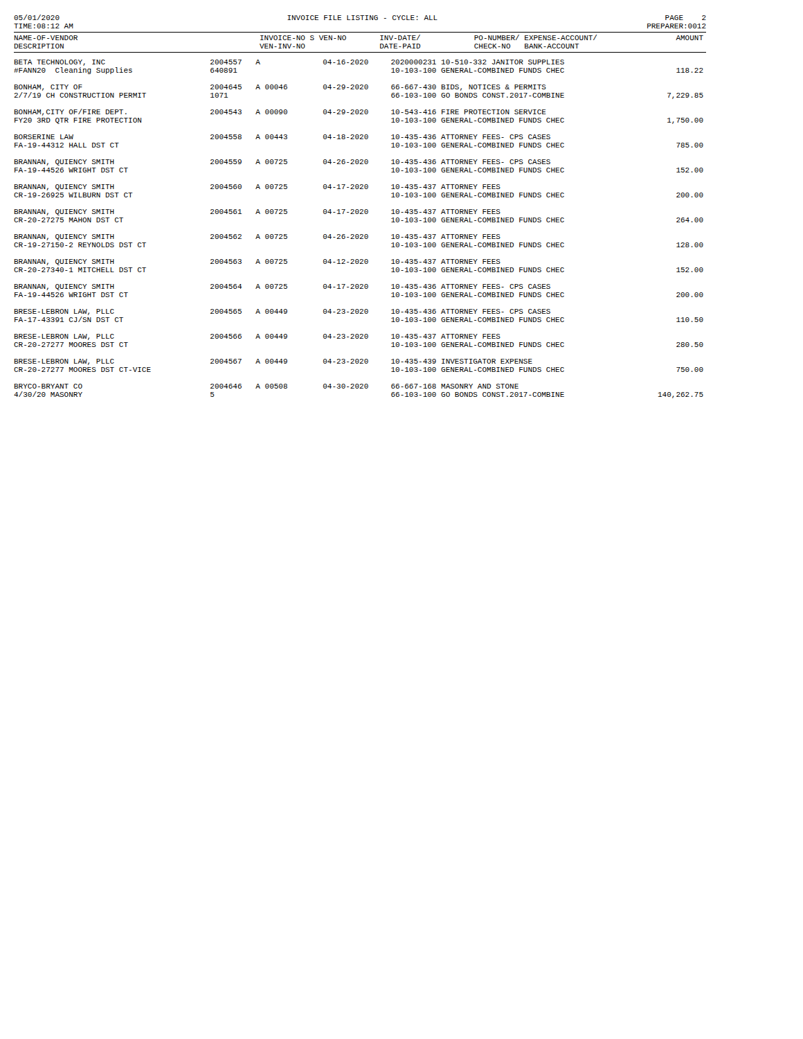05/01/2020 INVOICE FILE LISTING - CYCLE: ALL PAGE 2
TIME:08:12 AM PREPARER:0012
| NAME-OF-VENDOR | INVOICE-NO S VEN-NO | INV-DATE/ | PO-NUMBER/ EXPENSE-ACCOUNT/ | AMOUNT |
| --- | --- | --- | --- | --- |
| DESCRIPTION | VEN-INV-NO | DATE-PAID | CHECK-NO BANK-ACCOUNT | |
| BETA TECHNOLOGY, INC | 2004557 A | 04-16-2020 | 2020000231 10-510-332 JANITOR SUPPLIES | |
| #FANN20 Cleaning Supplies | 640891 | | 10-103-100 GENERAL-COMBINED FUNDS CHEC | 118.22 |
| BONHAM, CITY OF | 2004645 A 00046 | 04-29-2020 | 66-667-430 BIDS, NOTICES & PERMITS | |
| 2/7/19 CH CONSTRUCTION PERMIT | 1071 | | 66-103-100 GO BONDS CONST.2017-COMBINE | 7,229.85 |
| BONHAM,CITY OF/FIRE DEPT. | 2004543 A 00090 | 04-29-2020 | 10-543-416 FIRE PROTECTION SERVICE | |
| FY20 3RD QTR FIRE PROTECTION | | | 10-103-100 GENERAL-COMBINED FUNDS CHEC | 1,750.00 |
| BORSERINE LAW | 2004558 A 00443 | 04-18-2020 | 10-435-436 ATTORNEY FEES- CPS CASES | |
| FA-19-44312 HALL DST CT | | | 10-103-100 GENERAL-COMBINED FUNDS CHEC | 785.00 |
| BRANNAN, QUIENCY SMITH | 2004559 A 00725 | 04-26-2020 | 10-435-436 ATTORNEY FEES- CPS CASES | |
| FA-19-44526 WRIGHT DST CT | | | 10-103-100 GENERAL-COMBINED FUNDS CHEC | 152.00 |
| BRANNAN, QUIENCY SMITH | 2004560 A 00725 | 04-17-2020 | 10-435-437 ATTORNEY FEES | |
| CR-19-26925 WILBURN DST CT | | | 10-103-100 GENERAL-COMBINED FUNDS CHEC | 200.00 |
| BRANNAN, QUIENCY SMITH | 2004561 A 00725 | 04-17-2020 | 10-435-437 ATTORNEY FEES | |
| CR-20-27275 MAHON DST CT | | | 10-103-100 GENERAL-COMBINED FUNDS CHEC | 264.00 |
| BRANNAN, QUIENCY SMITH | 2004562 A 00725 | 04-26-2020 | 10-435-437 ATTORNEY FEES | |
| CR-19-27150-2 REYNOLDS DST CT | | | 10-103-100 GENERAL-COMBINED FUNDS CHEC | 128.00 |
| BRANNAN, QUIENCY SMITH | 2004563 A 00725 | 04-12-2020 | 10-435-437 ATTORNEY FEES | |
| CR-20-27340-1 MITCHELL DST CT | | | 10-103-100 GENERAL-COMBINED FUNDS CHEC | 152.00 |
| BRANNAN, QUIENCY SMITH | 2004564 A 00725 | 04-17-2020 | 10-435-436 ATTORNEY FEES- CPS CASES | |
| FA-19-44526 WRIGHT DST CT | | | 10-103-100 GENERAL-COMBINED FUNDS CHEC | 200.00 |
| BRESE-LEBRON LAW, PLLC | 2004565 A 00449 | 04-23-2020 | 10-435-436 ATTORNEY FEES- CPS CASES | |
| FA-17-43391 CJ/SN DST CT | | | 10-103-100 GENERAL-COMBINED FUNDS CHEC | 110.50 |
| BRESE-LEBRON LAW, PLLC | 2004566 A 00449 | 04-23-2020 | 10-435-437 ATTORNEY FEES | |
| CR-20-27277 MOORES DST CT | | | 10-103-100 GENERAL-COMBINED FUNDS CHEC | 280.50 |
| BRESE-LEBRON LAW, PLLC | 2004567 A 00449 | 04-23-2020 | 10-435-439 INVESTIGATOR EXPENSE | |
| CR-20-27277 MOORES DST CT-VICE | | | 10-103-100 GENERAL-COMBINED FUNDS CHEC | 750.00 |
| BRYCO-BRYANT CO | 2004646 A 00508 | 04-30-2020 | 66-667-168 MASONRY AND STONE | |
| 4/30/20 MASONRY | 5 | | 66-103-100 GO BONDS CONST.2017-COMBINE | 140,262.75 |